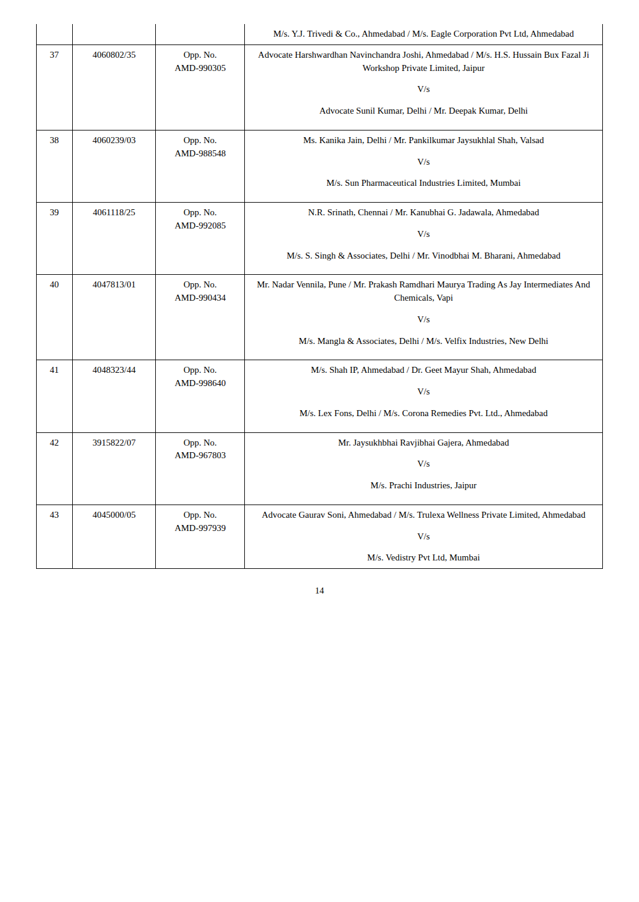| | | | M/s. Y.J. Trivedi & Co., Ahmedabad / M/s. Eagle Corporation Pvt Ltd, Ahmedabad |
| 37 | 4060802/35 | Opp. No. AMD-990305 | Advocate Harshwardhan Navinchandra Joshi, Ahmedabad / M/s. H.S. Hussain Bux Fazal Ji Workshop Private Limited, Jaipur V/s Advocate Sunil Kumar, Delhi / Mr. Deepak Kumar, Delhi |
| 38 | 4060239/03 | Opp. No. AMD-988548 | Ms. Kanika Jain, Delhi / Mr. Pankilkumar Jaysukhlal Shah, Valsad V/s M/s. Sun Pharmaceutical Industries Limited, Mumbai |
| 39 | 4061118/25 | Opp. No. AMD-992085 | N.R. Srinath, Chennai / Mr. Kanubhai G. Jadawala, Ahmedabad V/s M/s. S. Singh & Associates, Delhi / Mr. Vinodbhai M. Bharani, Ahmedabad |
| 40 | 4047813/01 | Opp. No. AMD-990434 | Mr. Nadar Vennila, Pune / Mr. Prakash Ramdhari Maurya Trading As Jay Intermediates And Chemicals, Vapi V/s M/s. Mangla & Associates, Delhi / M/s. Velfix Industries, New Delhi |
| 41 | 4048323/44 | Opp. No. AMD-998640 | M/s. Shah IP, Ahmedabad / Dr. Geet Mayur Shah, Ahmedabad V/s M/s. Lex Fons, Delhi / M/s. Corona Remedies Pvt. Ltd., Ahmedabad |
| 42 | 3915822/07 | Opp. No. AMD-967803 | Mr. Jaysukhbhai Ravjibhai Gajera, Ahmedabad V/s M/s. Prachi Industries, Jaipur |
| 43 | 4045000/05 | Opp. No. AMD-997939 | Advocate Gaurav Soni, Ahmedabad / M/s. Trulexa Wellness Private Limited, Ahmedabad V/s M/s. Vedistry Pvt Ltd, Mumbai |
14